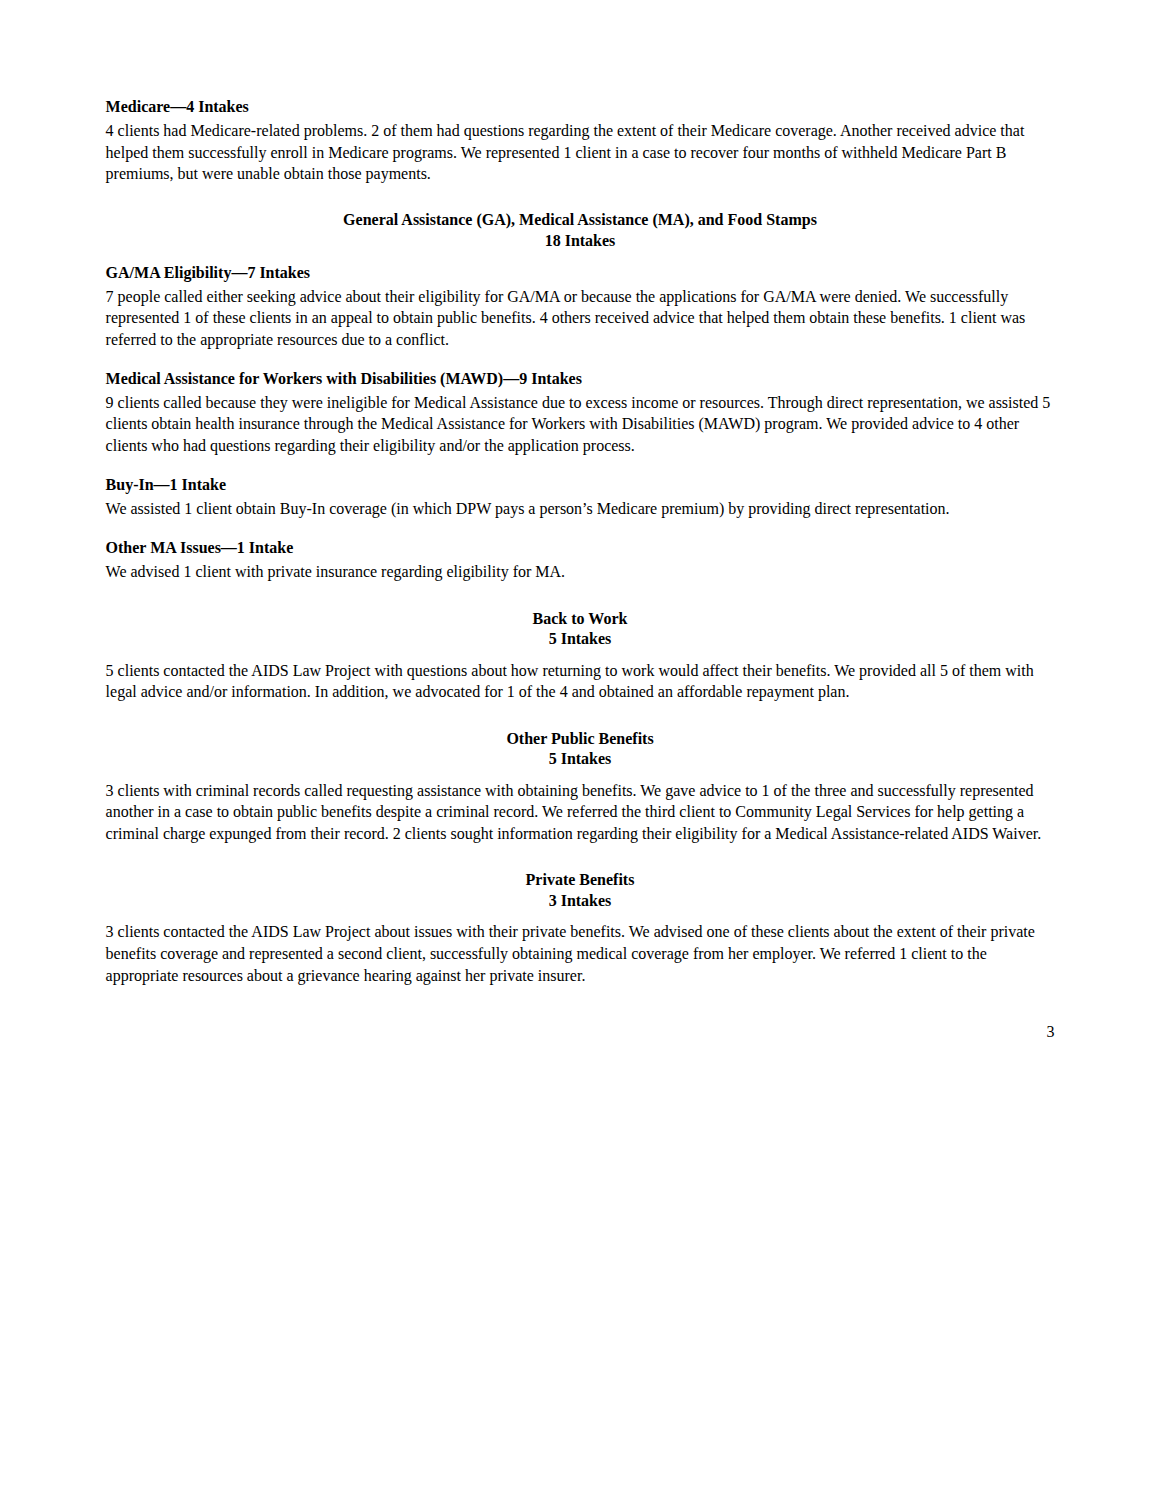Medicare—4 Intakes
4 clients had Medicare-related problems. 2 of them had questions regarding the extent of their Medicare coverage. Another received advice that helped them successfully enroll in Medicare programs. We represented 1 client in a case to recover four months of withheld Medicare Part B premiums, but were unable obtain those payments.
General Assistance (GA), Medical Assistance (MA), and Food Stamps 18 Intakes
GA/MA Eligibility—7 Intakes
7 people called either seeking advice about their eligibility for GA/MA or because the applications for GA/MA were denied. We successfully represented 1 of these clients in an appeal to obtain public benefits. 4 others received advice that helped them obtain these benefits. 1 client was referred to the appropriate resources due to a conflict.
Medical Assistance for Workers with Disabilities (MAWD)—9 Intakes
9 clients called because they were ineligible for Medical Assistance due to excess income or resources. Through direct representation, we assisted 5 clients obtain health insurance through the Medical Assistance for Workers with Disabilities (MAWD) program. We provided advice to 4 other clients who had questions regarding their eligibility and/or the application process.
Buy-In—1 Intake
We assisted 1 client obtain Buy-In coverage (in which DPW pays a person’s Medicare premium) by providing direct representation.
Other MA Issues—1 Intake
We advised 1 client with private insurance regarding eligibility for MA.
Back to Work 5 Intakes
5 clients contacted the AIDS Law Project with questions about how returning to work would affect their benefits. We provided all 5 of them with legal advice and/or information. In addition, we advocated for 1 of the 4 and obtained an affordable repayment plan.
Other Public Benefits 5 Intakes
3 clients with criminal records called requesting assistance with obtaining benefits. We gave advice to 1 of the three and successfully represented another in a case to obtain public benefits despite a criminal record. We referred the third client to Community Legal Services for help getting a criminal charge expunged from their record. 2 clients sought information regarding their eligibility for a Medical Assistance-related AIDS Waiver.
Private Benefits 3 Intakes
3 clients contacted the AIDS Law Project about issues with their private benefits. We advised one of these clients about the extent of their private benefits coverage and represented a second client, successfully obtaining medical coverage from her employer. We referred 1 client to the appropriate resources about a grievance hearing against her private insurer.
3